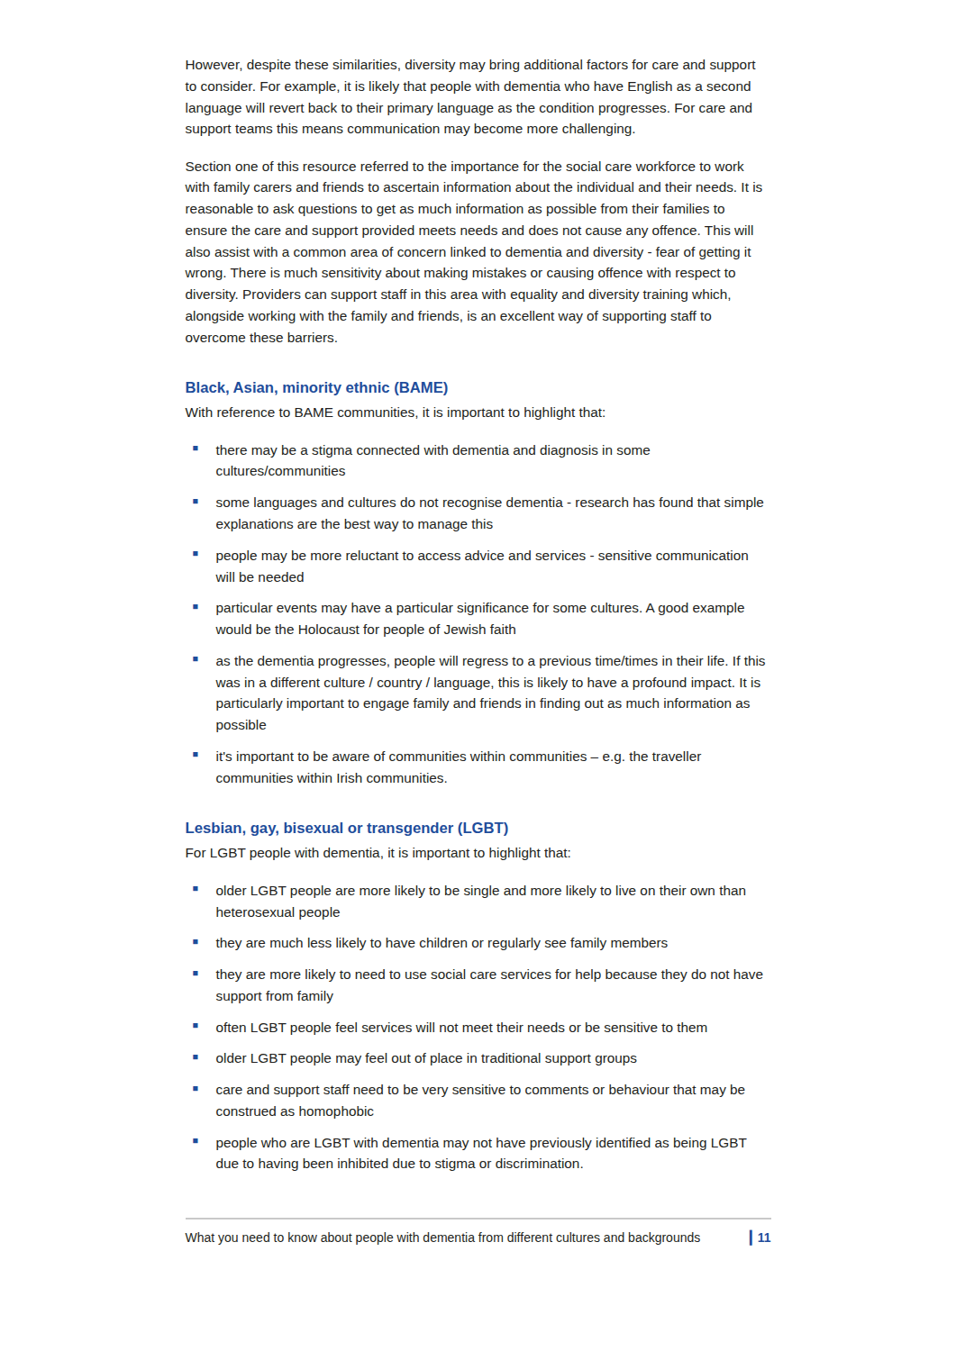However, despite these similarities, diversity may bring additional factors for care and support to consider. For example, it is likely that people with dementia who have English as a second language will revert back to their primary language as the condition progresses. For care and support teams this means communication may become more challenging.
Section one of this resource referred to the importance for the social care workforce to work with family carers and friends to ascertain information about the individual and their needs. It is reasonable to ask questions to get as much information as possible from their families to ensure the care and support provided meets needs and does not cause any offence. This will also assist with a common area of concern linked to dementia and diversity - fear of getting it wrong. There is much sensitivity about making mistakes or causing offence with respect to diversity. Providers can support staff in this area with equality and diversity training which, alongside working with the family and friends, is an excellent way of supporting staff to overcome these barriers.
Black, Asian, minority ethnic (BAME)
With reference to BAME communities, it is important to highlight that:
there may be a stigma connected with dementia and diagnosis in some cultures/communities
some languages and cultures do not recognise dementia - research has found that simple explanations are the best way to manage this
people may be more reluctant to access advice and services - sensitive communication will be needed
particular events may have a particular significance for some cultures. A good example would be the Holocaust for people of Jewish faith
as the dementia progresses, people will regress to a previous time/times in their life. If this was in a different culture / country / language, this is likely to have a profound impact. It is particularly important to engage family and friends in finding out as much information as possible
it's important to be aware of communities within communities – e.g. the traveller communities within Irish communities.
Lesbian, gay, bisexual or transgender (LGBT)
For LGBT people with dementia, it is important to highlight that:
older LGBT people are more likely to be single and more likely to live on their own than heterosexual people
they are much less likely to have children or regularly see family members
they are more likely to need to use social care services for help because they do not have support from family
often LGBT people feel services will not meet their needs or be sensitive to them
older LGBT people may feel out of place in traditional support groups
care and support staff need to be very sensitive to comments or behaviour that may be construed as homophobic
people who are LGBT with dementia may not have previously identified as being LGBT due to having been inhibited due to stigma or discrimination.
What you need to know about people with dementia from different cultures and backgrounds ┃11